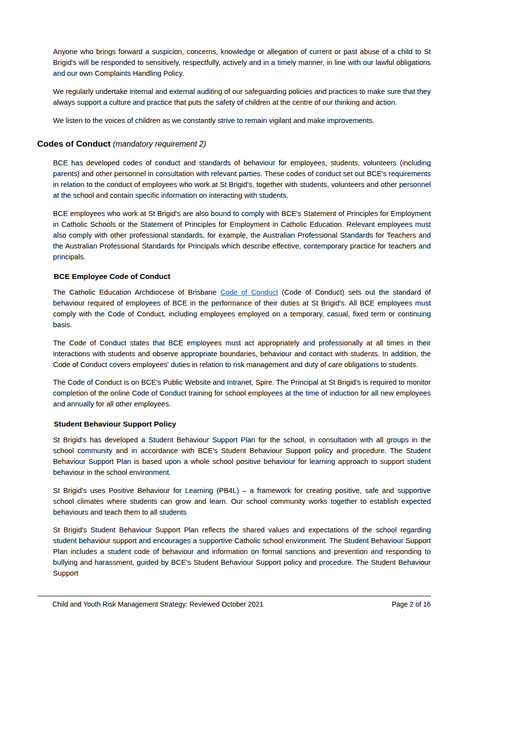Anyone who brings forward a suspicion, concerns, knowledge or allegation of current or past abuse of a child to St Brigid's will be responded to sensitively, respectfully, actively and in a timely manner, in line with our lawful obligations and our own Complaints Handling Policy.
We regularly undertake internal and external auditing of our safeguarding policies and practices to make sure that they always support a culture and practice that puts the safety of children at the centre of our thinking and action.
We listen to the voices of children as we constantly strive to remain vigilant and make improvements.
Codes of Conduct (mandatory requirement 2)
BCE has developed codes of conduct and standards of behaviour for employees, students, volunteers (including parents) and other personnel in consultation with relevant parties. These codes of conduct set out BCE's requirements in relation to the conduct of employees who work at St Brigid's, together with students, volunteers and other personnel at the school and contain specific information on interacting with students.
BCE employees who work at St Brigid's are also bound to comply with BCE's Statement of Principles for Employment in Catholic Schools or the Statement of Principles for Employment in Catholic Education. Relevant employees must also comply with other professional standards, for example, the Australian Professional Standards for Teachers and the Australian Professional Standards for Principals which describe effective, contemporary practice for teachers and principals.
BCE Employee Code of Conduct
The Catholic Education Archdiocese of Brisbane Code of Conduct (Code of Conduct) sets out the standard of behaviour required of employees of BCE in the performance of their duties at St Brigid's. All BCE employees must comply with the Code of Conduct, including employees employed on a temporary, casual, fixed term or continuing basis.
The Code of Conduct states that BCE employees must act appropriately and professionally at all times in their interactions with students and observe appropriate boundaries, behaviour and contact with students. In addition, the Code of Conduct covers employees' duties in relation to risk management and duty of care obligations to students.
The Code of Conduct is on BCE's Public Website and Intranet, Spire. The Principal at St Brigid's is required to monitor completion of the online Code of Conduct training for school employees at the time of induction for all new employees and annually for all other employees.
Student Behaviour Support Policy
St Brigid's has developed a Student Behaviour Support Plan for the school, in consultation with all groups in the school community and in accordance with BCE's Student Behaviour Support policy and procedure. The Student Behaviour Support Plan is based upon a whole school positive behaviour for learning approach to support student behaviour in the school environment.
St Brigid's uses Positive Behaviour for Learning (PB4L) – a framework for creating positive, safe and supportive school climates where students can grow and learn. Our school community works together to establish expected behaviours and teach them to all students
St Brigid's Student Behaviour Support Plan reflects the shared values and expectations of the school regarding student behaviour support and encourages a supportive Catholic school environment. The Student Behaviour Support Plan includes a student code of behaviour and information on formal sanctions and prevention and responding to bullying and harassment, guided by BCE's Student Behaviour Support policy and procedure. The Student Behaviour Support
Child and Youth Risk Management Strategy: Reviewed October 2021 Page 2 of 16